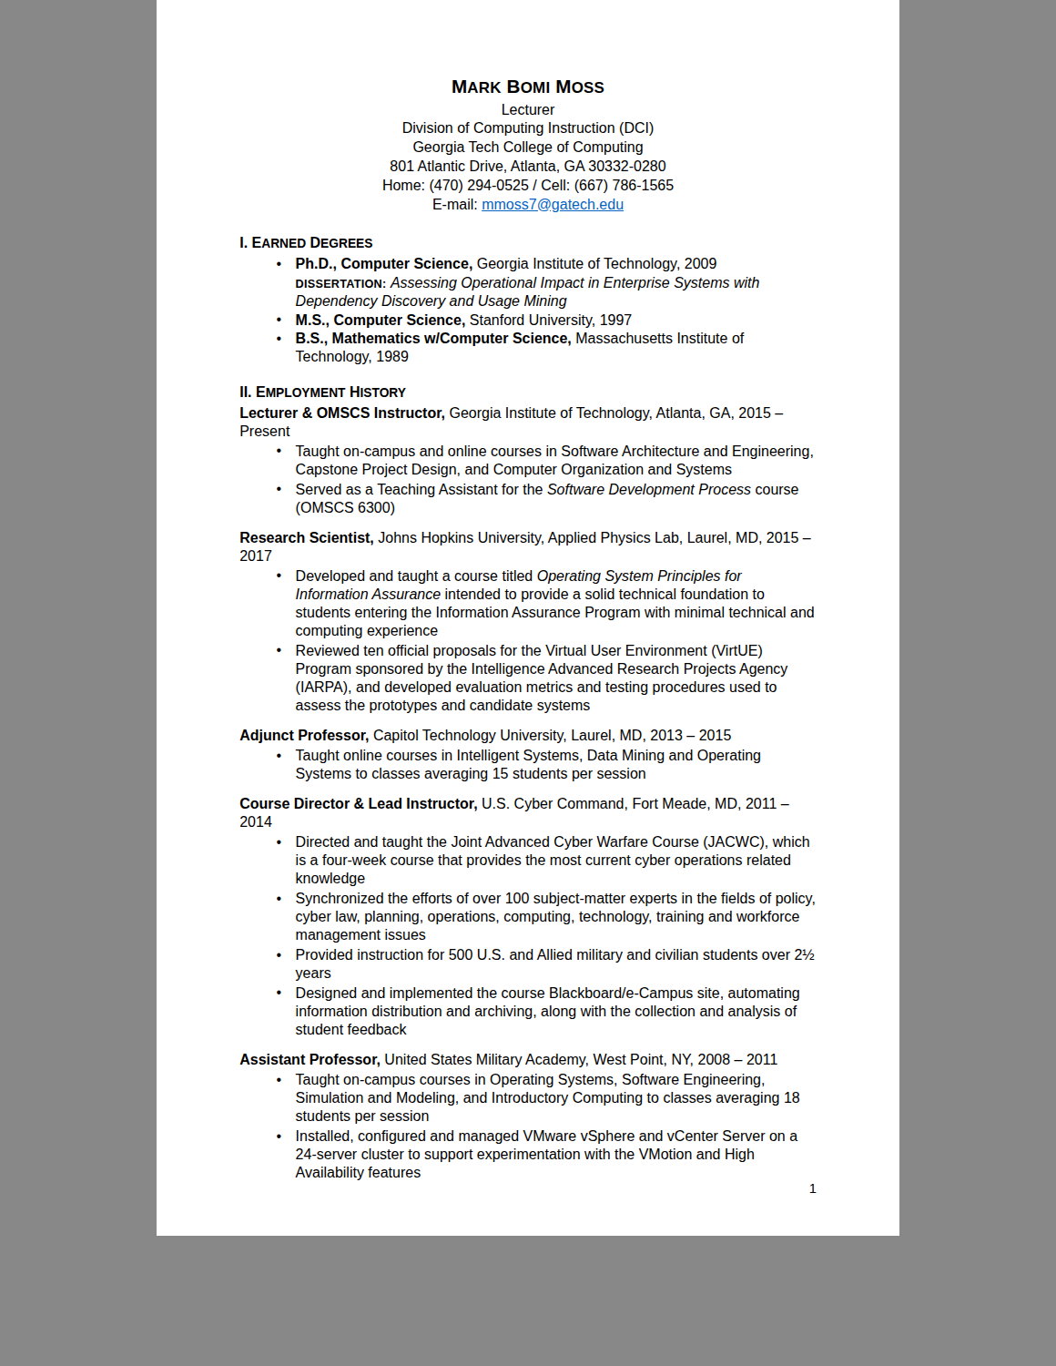MARK BOMI MOSS
Lecturer
Division of Computing Instruction (DCI)
Georgia Tech College of Computing
801 Atlantic Drive, Atlanta, GA 30332-0280
Home: (470) 294-0525 / Cell: (667) 786-1565
E-mail: mmoss7@gatech.edu
I. EARNED DEGREES
Ph.D., Computer Science, Georgia Institute of Technology, 2009 DISSERTATION: Assessing Operational Impact in Enterprise Systems with Dependency Discovery and Usage Mining
M.S., Computer Science, Stanford University, 1997
B.S., Mathematics w/Computer Science, Massachusetts Institute of Technology, 1989
II. EMPLOYMENT HISTORY
Lecturer & OMSCS Instructor, Georgia Institute of Technology, Atlanta, GA, 2015 – Present
Taught on-campus and online courses in Software Architecture and Engineering, Capstone Project Design, and Computer Organization and Systems
Served as a Teaching Assistant for the Software Development Process course (OMSCS 6300)
Research Scientist, Johns Hopkins University, Applied Physics Lab, Laurel, MD, 2015 – 2017
Developed and taught a course titled Operating System Principles for Information Assurance intended to provide a solid technical foundation to students entering the Information Assurance Program with minimal technical and computing experience
Reviewed ten official proposals for the Virtual User Environment (VirtUE) Program sponsored by the Intelligence Advanced Research Projects Agency (IARPA), and developed evaluation metrics and testing procedures used to assess the prototypes and candidate systems
Adjunct Professor, Capitol Technology University, Laurel, MD, 2013 – 2015
Taught online courses in Intelligent Systems, Data Mining and Operating Systems to classes averaging 15 students per session
Course Director & Lead Instructor, U.S. Cyber Command, Fort Meade, MD, 2011 – 2014
Directed and taught the Joint Advanced Cyber Warfare Course (JACWC), which is a four-week course that provides the most current cyber operations related knowledge
Synchronized the efforts of over 100 subject-matter experts in the fields of policy, cyber law, planning, operations, computing, technology, training and workforce management issues
Provided instruction for 500 U.S. and Allied military and civilian students over 2½ years
Designed and implemented the course Blackboard/e-Campus site, automating information distribution and archiving, along with the collection and analysis of student feedback
Assistant Professor, United States Military Academy, West Point, NY, 2008 – 2011
Taught on-campus courses in Operating Systems, Software Engineering, Simulation and Modeling, and Introductory Computing to classes averaging 18 students per session
Installed, configured and managed VMware vSphere and vCenter Server on a 24-server cluster to support experimentation with the VMotion and High Availability features
1